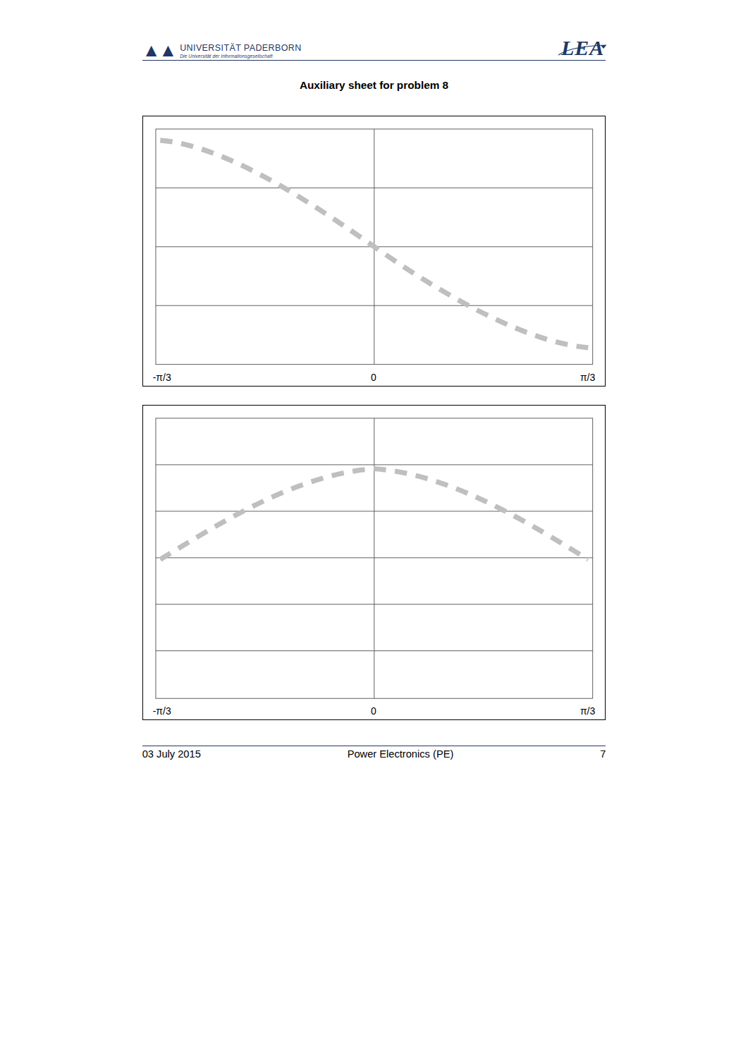▲▲
UNIVERSITÄT PADERBORN
Die Universität der Informationsgesellschaft
LEA
Auxiliary sheet for problem 8
-π/3 0 π/3
-π/3 0 π/3
03 July 2015
Power Electronics (PE)
7